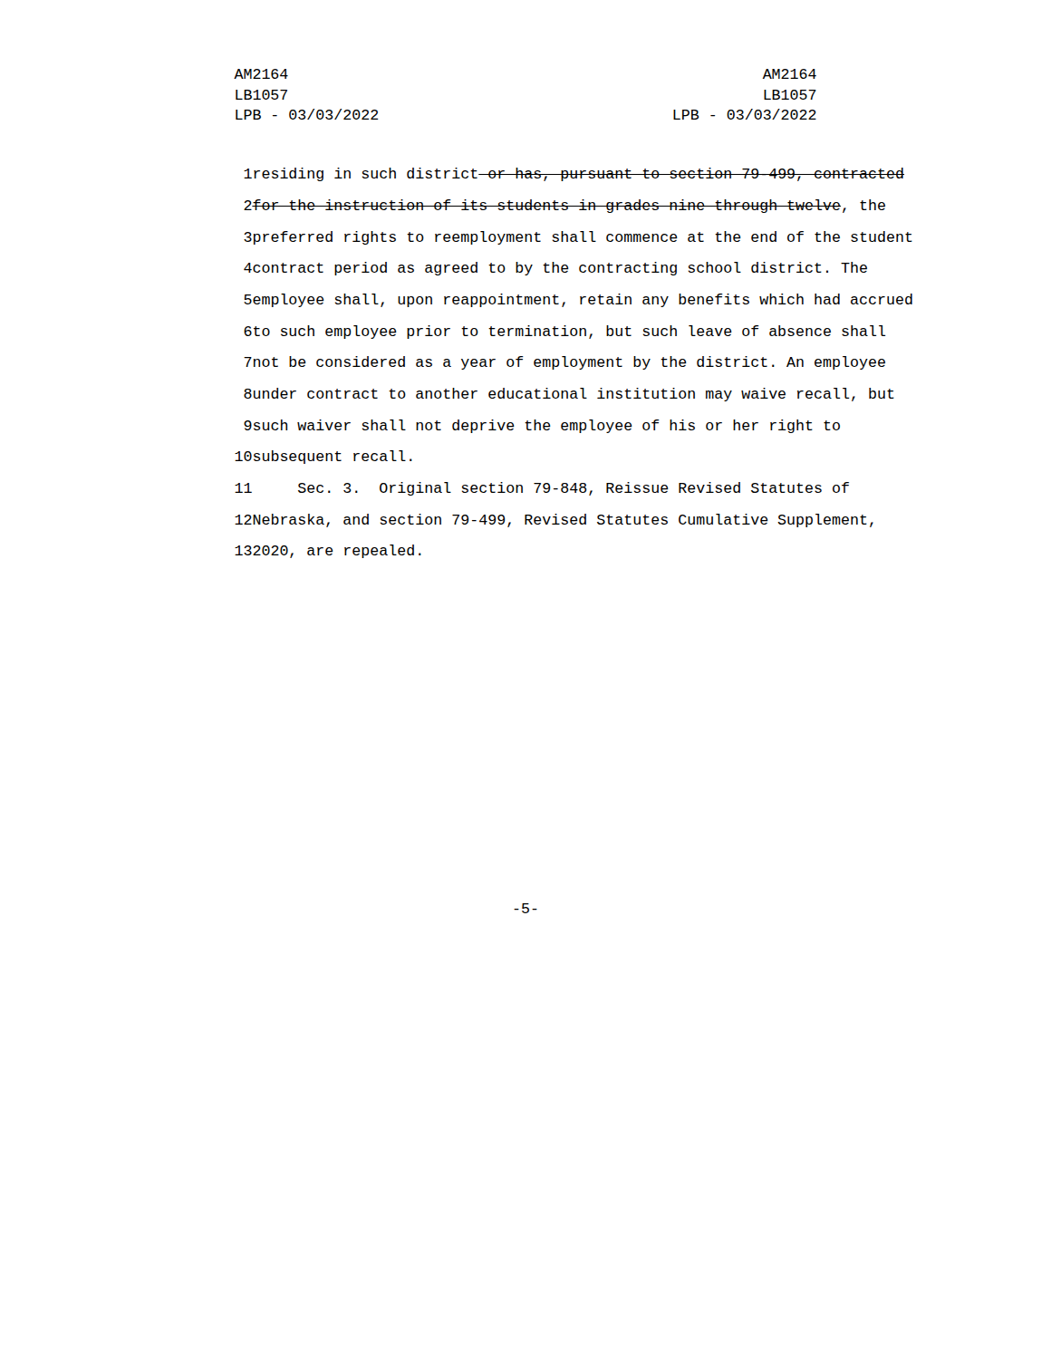AM2164 LB1057 LPB - 03/03/2022
AM2164 LB1057 LPB - 03/03/2022
| 1 | residing in such district or has, pursuant to section 79-499, contracted |
| 2 | for the instruction of its students in grades nine through twelve , the |
| 3 | preferred rights to reemployment shall commence at the end of the student |
| 4 | contract period as agreed to by the contracting school district. The |
| 5 | employee shall, upon reappointment, retain any benefits which had accrued |
| 6 | to such employee prior to termination, but such leave of absence shall |
| 7 | not be considered as a year of employment by the district. An employee |
| 8 | under contract to another educational institution may waive recall, but |
| 9 | such waiver shall not deprive the employee of his or her right to |
| 10 | subsequent recall. |
| 11 | Sec. 3. Original section 79-848, Reissue Revised Statutes of |
| 12 | Nebraska, and section 79-499, Revised Statutes Cumulative Supplement, |
| 13 | 2020, are repealed. |
-5-